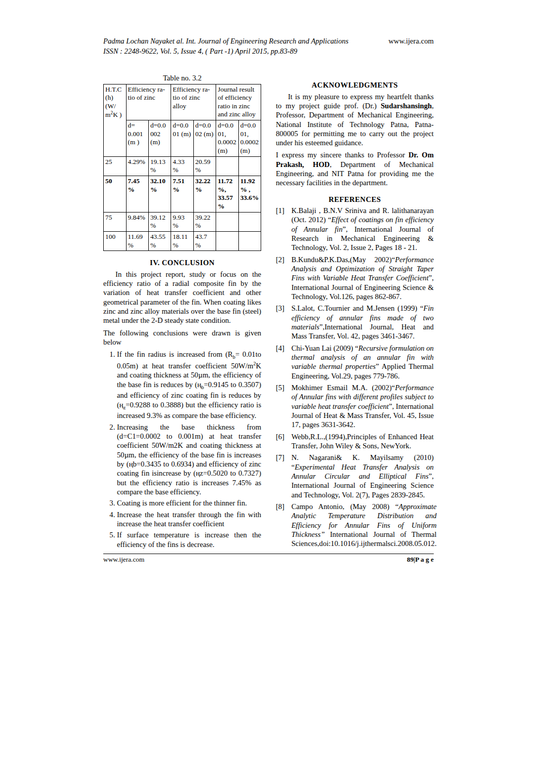www.ijera.com Padma Lochan Nayaket al. Int. Journal of Engineering Research and Applications ISSN : 2248-9622, Vol. 5, Issue 4, ( Part -1) April 2015, pp.83-89
Table no. 3.2
| H.T.C (h) (W/ m 2 K ) | Efficiency ratio of zinc | Efficiency ratio of zinc alloy | Journal result of efficiency ratio in zinc and zinc alloy |
| d= 0.001 (m ) | d=0.0002 (m) | d=0.001 (m) | d=0.002 (m) | d=0.001, 0.0002(m) | d=0.001, 0.0002 (m) |
| 25 | 4.29% | 19.13 % | 4.33 % | 20.59% | | |
| 50 | 7.45 % | 32.10 % | 7.51 % | 32.22% | 11.72 %, 33.57 % | 11.92% , 33.6% |
| 75 | 9.84% | 39.12 % | 9.93 % | 39.22% | | |
| 100 | 11.69 % | 43.55 % | 18.11% | 43.7 % | | |
IV. CONCLUSION
In this project report, study or focus on the efficiency ratio of a radial composite fin by the variation of heat transfer coefficient and other geometrical parameter of the fin. When coating likes zinc and zinc alloy materials over the base fin (steel) metal under the 2-D steady state condition.
The following conclusions were drawn is given below
If the fin radius is increased from (Rb= 0.01to 0.05m) at heat transfer coefficient 50W/m2K and coating thickness at 50µm, the efficiency of the base fin is reduces by (ңb=0.9145 to 0.3507) and efficiency of zinc coating fin is reduces by (ңz=0.9288 to 0.3888) but the efficiency ratio is increased 9.3% as compare the base efficiency.
Increasing the base thickness from (d=C1=0.0002 to 0.001m) at heat transfer coefficient 50W/m2K and coating thickness at 50µm, the efficiency of the base fin is increases by (ңb=0.3435 to 0.6934) and efficiency of zinc coating fin isincrease by (ңz=0.5020 to 0.7327) but the efficiency ratio is increases 7.45% as compare the base efficiency.
Coating is more efficient for the thinner fin.
Increase the heat transfer through the fin with increase the heat transfer coefficient
If surface temperature is increase then the efficiency of the fins is decrease.
ACKNOWLEDGMENTS
It is my pleasure to express my heartfelt thanks to my project guide prof. (Dr.) Sudarshansingh, Professor, Department of Mechanical Engineering, National Institute of Technology Patna, Patna-800005 for permitting me to carry out the project under his esteemed guidance.
I express my sincere thanks to Professor Dr. Om Prakash, HOD, Department of Mechanical Engineering, and NIT Patna for providing me the necessary facilities in the department.
REFERENCES
[1] K.Balaji , B.N.V Sriniva and R. lalithanarayan (Oct. 2012) “Effect of coatings on fin efficiency of Annular fin”, International Journal of Research in Mechanical Engineering & Technology, Vol. 2, Issue 2, Pages 18 - 21.
[2] B.Kundu&P.K.Das,(May 2002)“Performance Analysis and Optimization of Straight Taper Fins with Variable Heat Transfer Coefficient”, International Journal of Engineering Science & Technology, Vol.126, pages 862-867.
[3] S.Lalot, C.Tournier and M.Jensen (1999) “Fin efficiency of annular fins made of two materials”,International Journal, Heat and Mass Transfer, Vol. 42, pages 3461-3467.
[4] Chi-Yuan Lai (2009) “Recursive formulation on thermal analysis of an annular fin with variable thermal properties” Applied Thermal Engineering, Vol.29, pages 779-786.
[5] Mokhimer Esmail M.A. (2002)“Performance of Annular fins with different profiles subject to variable heat transfer coefficient”, International Journal of Heat & Mass Transfer, Vol. 45, Issue 17, pages 3631-3642.
[6] Webb,R.L.,(1994),Principles of Enhanced Heat Transfer, John Wiley & Sons, NewYork.
[7] N. Nagarani& K. Mayilsamy (2010) “Experimental Heat Transfer Analysis on Annular Circular and Elliptical Fins”, International Journal of Engineering Science and Technology, Vol. 2(7), Pages 2839-2845.
[8] Campo Antonio, (May 2008) “Approximate Analytic Temperature Distribution and Efficiency for Annular Fins of Uniform Thickness” International Journal of Thermal Sciences,doi:10.1016/j.ijthermalsci.2008.05.012.
www.ijera.com 89|P a g e